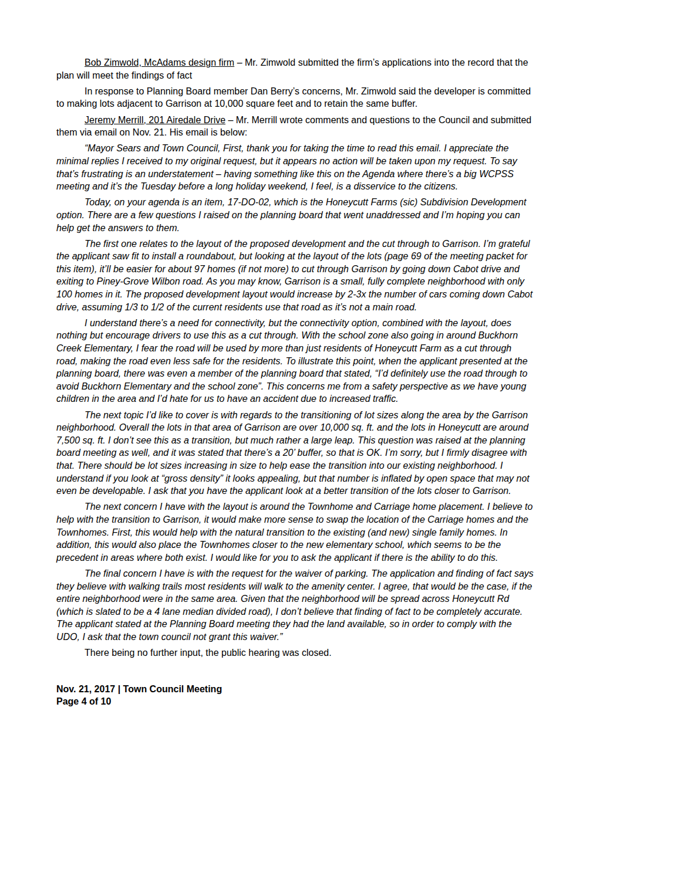Bob Zimwold, McAdams design firm – Mr. Zimwold submitted the firm’s applications into the record that the plan will meet the findings of fact
In response to Planning Board member Dan Berry’s concerns, Mr. Zimwold said the developer is committed to making lots adjacent to Garrison at 10,000 square feet and to retain the same buffer.
Jeremy Merrill, 201 Airedale Drive – Mr. Merrill wrote comments and questions to the Council and submitted them via email on Nov. 21. His email is below:
“Mayor Sears and Town Council, First, thank you for taking the time to read this email. I appreciate the minimal replies I received to my original request, but it appears no action will be taken upon my request. To say that’s frustrating is an understatement – having something like this on the Agenda where there’s a big WCPSS meeting and it’s the Tuesday before a long holiday weekend, I feel, is a disservice to the citizens.
Today, on your agenda is an item, 17-DO-02, which is the Honeycutt Farms (sic) Subdivision Development option. There are a few questions I raised on the planning board that went unaddressed and I’m hoping you can help get the answers to them.
The first one relates to the layout of the proposed development and the cut through to Garrison. I’m grateful the applicant saw fit to install a roundabout, but looking at the layout of the lots (page 69 of the meeting packet for this item), it’ll be easier for about 97 homes (if not more) to cut through Garrison by going down Cabot drive and exiting to Piney-Grove Wilbon road. As you may know, Garrison is a small, fully complete neighborhood with only 100 homes in it. The proposed development layout would increase by 2-3x the number of cars coming down Cabot drive, assuming 1/3 to 1/2 of the current residents use that road as it’s not a main road.
I understand there’s a need for connectivity, but the connectivity option, combined with the layout, does nothing but encourage drivers to use this as a cut through. With the school zone also going in around Buckhorn Creek Elementary, I fear the road will be used by more than just residents of Honeycutt Farm as a cut through road, making the road even less safe for the residents. To illustrate this point, when the applicant presented at the planning board, there was even a member of the planning board that stated, “I’d definitely use the road through to avoid Buckhorn Elementary and the school zone”. This concerns me from a safety perspective as we have young children in the area and I’d hate for us to have an accident due to increased traffic.
The next topic I’d like to cover is with regards to the transitioning of lot sizes along the area by the Garrison neighborhood. Overall the lots in that area of Garrison are over 10,000 sq. ft. and the lots in Honeycutt are around 7,500 sq. ft. I don’t see this as a transition, but much rather a large leap. This question was raised at the planning board meeting as well, and it was stated that there’s a 20’ buffer, so that is OK. I’m sorry, but I firmly disagree with that. There should be lot sizes increasing in size to help ease the transition into our existing neighborhood. I understand if you look at “gross density” it looks appealing, but that number is inflated by open space that may not even be developable. I ask that you have the applicant look at a better transition of the lots closer to Garrison.
The next concern I have with the layout is around the Townhome and Carriage home placement. I believe to help with the transition to Garrison, it would make more sense to swap the location of the Carriage homes and the Townhomes. First, this would help with the natural transition to the existing (and new) single family homes. In addition, this would also place the Townhomes closer to the new elementary school, which seems to be the precedent in areas where both exist. I would like for you to ask the applicant if there is the ability to do this.
The final concern I have is with the request for the waiver of parking. The application and finding of fact says they believe with walking trails most residents will walk to the amenity center. I agree, that would be the case, if the entire neighborhood were in the same area. Given that the neighborhood will be spread across Honeycutt Rd (which is slated to be a 4 lane median divided road), I don’t believe that finding of fact to be completely accurate. The applicant stated at the Planning Board meeting they had the land available, so in order to comply with the UDO, I ask that the town council not grant this waiver.”
There being no further input, the public hearing was closed.
Nov. 21, 2017 | Town Council Meeting
Page 4 of 10